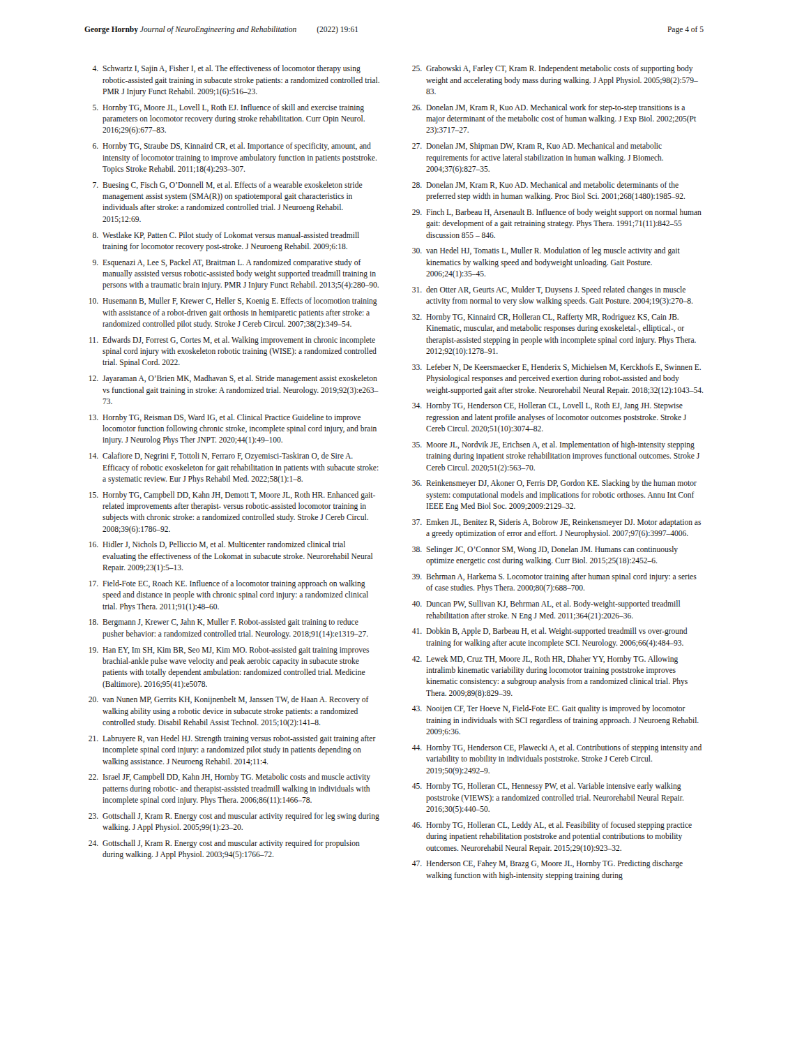George Hornby Journal of NeuroEngineering and Rehabilitation (2022) 19:61
Page 4 of 5
Schwartz I, Sajin A, Fisher I, et al. The effectiveness of locomotor therapy using robotic-assisted gait training in subacute stroke patients: a randomized controlled trial. PMR J Injury Funct Rehabil. 2009;1(6):516–23.
Hornby TG, Moore JL, Lovell L, Roth EJ. Influence of skill and exercise training parameters on locomotor recovery during stroke rehabilitation. Curr Opin Neurol. 2016;29(6):677–83.
Hornby TG, Straube DS, Kinnaird CR, et al. Importance of specificity, amount, and intensity of locomotor training to improve ambulatory function in patients poststroke. Topics Stroke Rehabil. 2011;18(4):293–307.
Buesing C, Fisch G, O’Donnell M, et al. Effects of a wearable exoskeleton stride management assist system (SMA(R)) on spatiotemporal gait characteristics in individuals after stroke: a randomized controlled trial. J Neuroeng Rehabil. 2015;12:69.
Westlake KP, Patten C. Pilot study of Lokomat versus manual-assisted treadmill training for locomotor recovery post-stroke. J Neuroeng Rehabil. 2009;6:18.
Esquenazi A, Lee S, Packel AT, Braitman L. A randomized comparative study of manually assisted versus robotic-assisted body weight supported treadmill training in persons with a traumatic brain injury. PMR J Injury Funct Rehabil. 2013;5(4):280–90.
Husemann B, Muller F, Krewer C, Heller S, Koenig E. Effects of locomotion training with assistance of a robot-driven gait orthosis in hemiparetic patients after stroke: a randomized controlled pilot study. Stroke J Cereb Circul. 2007;38(2):349–54.
Edwards DJ, Forrest G, Cortes M, et al. Walking improvement in chronic incomplete spinal cord injury with exoskeleton robotic training (WISE): a randomized controlled trial. Spinal Cord. 2022.
Jayaraman A, O’Brien MK, Madhavan S, et al. Stride management assist exoskeleton vs functional gait training in stroke: A randomized trial. Neurology. 2019;92(3):e263–73.
Hornby TG, Reisman DS, Ward IG, et al. Clinical Practice Guideline to improve locomotor function following chronic stroke, incomplete spinal cord injury, and brain injury. J Neurolog Phys Ther JNPT. 2020;44(1):49–100.
Calafiore D, Negrini F, Tottoli N, Ferraro F, Ozyemisci-Taskiran O, de Sire A. Efficacy of robotic exoskeleton for gait rehabilitation in patients with subacute stroke: a systematic review. Eur J Phys Rehabil Med. 2022;58(1):1–8.
Hornby TG, Campbell DD, Kahn JH, Demott T, Moore JL, Roth HR. Enhanced gait-related improvements after therapist- versus robotic-assisted locomotor training in subjects with chronic stroke: a randomized controlled study. Stroke J Cereb Circul. 2008;39(6):1786–92.
Hidler J, Nichols D, Pelliccio M, et al. Multicenter randomized clinical trial evaluating the effectiveness of the Lokomat in subacute stroke. Neurorehabil Neural Repair. 2009;23(1):5–13.
Field-Fote EC, Roach KE. Influence of a locomotor training approach on walking speed and distance in people with chronic spinal cord injury: a randomized clinical trial. Phys Thera. 2011;91(1):48–60.
Bergmann J, Krewer C, Jahn K, Muller F. Robot-assisted gait training to reduce pusher behavior: a randomized controlled trial. Neurology. 2018;91(14):e1319–27.
Han EY, Im SH, Kim BR, Seo MJ, Kim MO. Robot-assisted gait training improves brachial-ankle pulse wave velocity and peak aerobic capacity in subacute stroke patients with totally dependent ambulation: randomized controlled trial. Medicine (Baltimore). 2016;95(41):e5078.
van Nunen MP, Gerrits KH, Konijnenbelt M, Janssen TW, de Haan A. Recovery of walking ability using a robotic device in subacute stroke patients: a randomized controlled study. Disabil Rehabil Assist Technol. 2015;10(2):141–8.
Labruyere R, van Hedel HJ. Strength training versus robot-assisted gait training after incomplete spinal cord injury: a randomized pilot study in patients depending on walking assistance. J Neuroeng Rehabil. 2014;11:4.
Israel JF, Campbell DD, Kahn JH, Hornby TG. Metabolic costs and muscle activity patterns during robotic- and therapist-assisted treadmill walking in individuals with incomplete spinal cord injury. Phys Thera. 2006;86(11):1466–78.
Gottschall J, Kram R. Energy cost and muscular activity required for leg swing during walking. J Appl Physiol. 2005;99(1):23–20.
Gottschall J, Kram R. Energy cost and muscular activity required for propulsion during walking. J Appl Physiol. 2003;94(5):1766–72.
Grabowski A, Farley CT, Kram R. Independent metabolic costs of supporting body weight and accelerating body mass during walking. J Appl Physiol. 2005;98(2):579–83.
Donelan JM, Kram R, Kuo AD. Mechanical work for step-to-step transitions is a major determinant of the metabolic cost of human walking. J Exp Biol. 2002;205(Pt 23):3717–27.
Donelan JM, Shipman DW, Kram R, Kuo AD. Mechanical and metabolic requirements for active lateral stabilization in human walking. J Biomech. 2004;37(6):827–35.
Donelan JM, Kram R, Kuo AD. Mechanical and metabolic determinants of the preferred step width in human walking. Proc Biol Sci. 2001;268(1480):1985–92.
Finch L, Barbeau H, Arsenault B. Influence of body weight support on normal human gait: development of a gait retraining strategy. Phys Thera. 1991;71(11):842–55 discussion 855 – 846.
van Hedel HJ, Tomatis L, Muller R. Modulation of leg muscle activity and gait kinematics by walking speed and bodyweight unloading. Gait Posture. 2006;24(1):35–45.
den Otter AR, Geurts AC, Mulder T, Duysens J. Speed related changes in muscle activity from normal to very slow walking speeds. Gait Posture. 2004;19(3):270–8.
Hornby TG, Kinnaird CR, Holleran CL, Rafferty MR, Rodriguez KS, Cain JB. Kinematic, muscular, and metabolic responses during exoskeletal-, elliptical-, or therapist-assisted stepping in people with incomplete spinal cord injury. Phys Thera. 2012;92(10):1278–91.
Lefeber N, De Keersmaecker E, Henderix S, Michielsen M, Kerckhofs E, Swinnen E. Physiological responses and perceived exertion during robot-assisted and body weight-supported gait after stroke. Neurorehabil Neural Repair. 2018;32(12):1043–54.
Hornby TG, Henderson CE, Holleran CL, Lovell L, Roth EJ, Jang JH. Stepwise regression and latent profile analyses of locomotor outcomes poststroke. Stroke J Cereb Circul. 2020;51(10):3074–82.
Moore JL, Nordvik JE, Erichsen A, et al. Implementation of high-intensity stepping training during inpatient stroke rehabilitation improves functional outcomes. Stroke J Cereb Circul. 2020;51(2):563–70.
Reinkensmeyer DJ, Akoner O, Ferris DP, Gordon KE. Slacking by the human motor system: computational models and implications for robotic orthoses. Annu Int Conf IEEE Eng Med Biol Soc. 2009;2009:2129–32.
Emken JL, Benitez R, Sideris A, Bobrow JE, Reinkensmeyer DJ. Motor adaptation as a greedy optimization of error and effort. J Neurophysiol. 2007;97(6):3997–4006.
Selinger JC, O’Connor SM, Wong JD, Donelan JM. Humans can continuously optimize energetic cost during walking. Curr Biol. 2015;25(18):2452–6.
Behrman A, Harkema S. Locomotor training after human spinal cord injury: a series of case studies. Phys Thera. 2000;80(7):688–700.
Duncan PW, Sullivan KJ, Behrman AL, et al. Body-weight-supported treadmill rehabilitation after stroke. N Eng J Med. 2011;364(21):2026–36.
Dobkin B, Apple D, Barbeau H, et al. Weight-supported treadmill vs over-ground training for walking after acute incomplete SCI. Neurology. 2006;66(4):484–93.
Lewek MD, Cruz TH, Moore JL, Roth HR, Dhaher YY, Hornby TG. Allowing intralimb kinematic variability during locomotor training poststroke improves kinematic consistency: a subgroup analysis from a randomized clinical trial. Phys Thera. 2009;89(8):829–39.
Nooijen CF, Ter Hoeve N, Field-Fote EC. Gait quality is improved by locomotor training in individuals with SCI regardless of training approach. J Neuroeng Rehabil. 2009;6:36.
Hornby TG, Henderson CE, Plawecki A, et al. Contributions of stepping intensity and variability to mobility in individuals poststroke. Stroke J Cereb Circul. 2019;50(9):2492–9.
Hornby TG, Holleran CL, Hennessy PW, et al. Variable intensive early walking poststroke (VIEWS): a randomized controlled trial. Neurorehabil Neural Repair. 2016;30(5):440–50.
Hornby TG, Holleran CL, Leddy AL, et al. Feasibility of focused stepping practice during inpatient rehabilitation poststroke and potential contributions to mobility outcomes. Neurorehabil Neural Repair. 2015;29(10):923–32.
Henderson CE, Fahey M, Brazg G, Moore JL, Hornby TG. Predicting discharge walking function with high-intensity stepping training during